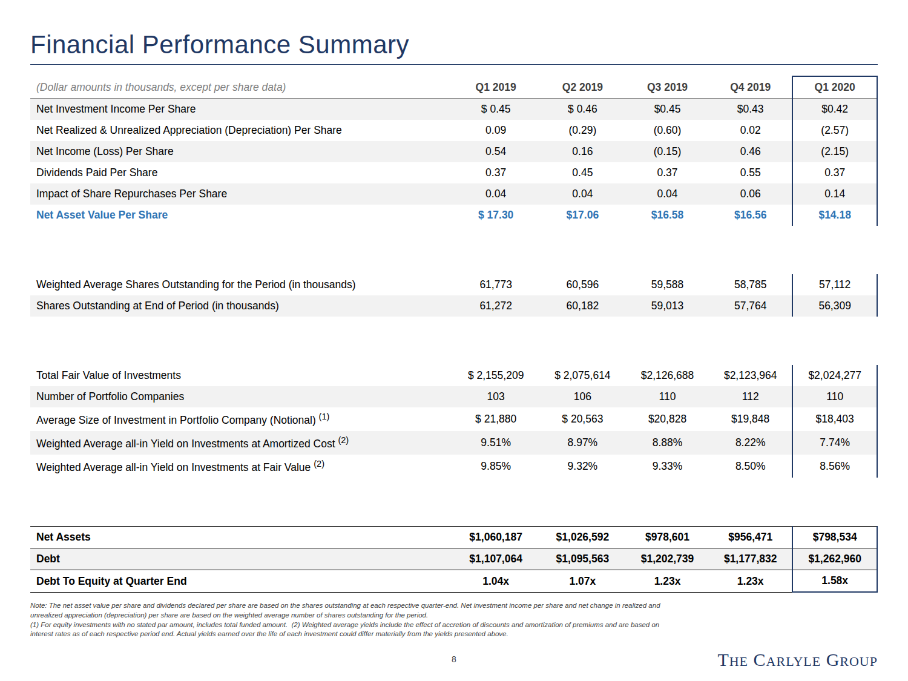Financial Performance Summary
| (Dollar amounts in thousands, except per share data) | Q1 2019 | Q2 2019 | Q3 2019 | Q4 2019 | Q1 2020 |
| --- | --- | --- | --- | --- | --- |
| Net Investment Income Per Share | $ 0.45 | $ 0.46 | $0.45 | $0.43 | $0.42 |
| Net Realized & Unrealized Appreciation (Depreciation) Per Share | 0.09 | (0.29) | (0.60) | 0.02 | (2.57) |
| Net Income (Loss) Per Share | 0.54 | 0.16 | (0.15) | 0.46 | (2.15) |
| Dividends Paid Per Share | 0.37 | 0.45 | 0.37 | 0.55 | 0.37 |
| Impact of Share Repurchases Per Share | 0.04 | 0.04 | 0.04 | 0.06 | 0.14 |
| Net Asset Value Per Share | $ 17.30 | $17.06 | $16.58 | $16.56 | $14.18 |
| Weighted Average Shares Outstanding for the Period (in thousands) | 61,773 | 60,596 | 59,588 | 58,785 | 57,112 |
| Shares Outstanding at End of Period (in thousands) | 61,272 | 60,182 | 59,013 | 57,764 | 56,309 |
| Total Fair Value of Investments | $ 2,155,209 | $ 2,075,614 | $2,126,688 | $2,123,964 | $2,024,277 |
| Number of Portfolio Companies | 103 | 106 | 110 | 112 | 110 |
| Average Size of Investment in Portfolio Company (Notional) (1) | $ 21,880 | $ 20,563 | $20,828 | $19,848 | $18,403 |
| Weighted Average all-in Yield on Investments at Amortized Cost (2) | 9.51% | 8.97% | 8.88% | 8.22% | 7.74% |
| Weighted Average all-in Yield on Investments at Fair Value (2) | 9.85% | 9.32% | 9.33% | 8.50% | 8.56% |
| Net Assets | $1,060,187 | $1,026,592 | $978,601 | $956,471 | $798,534 |
| Debt | $1,107,064 | $1,095,563 | $1,202,739 | $1,177,832 | $1,262,960 |
| Debt To Equity at Quarter End | 1.04x | 1.07x | 1.23x | 1.23x | 1.58x |
Note: The net asset value per share and dividends declared per share are based on the shares outstanding at each respective quarter-end. Net investment income per share and net change in realized and unrealized appreciation (depreciation) per share are based on the weighted average number of shares outstanding for the period.
(1) For equity investments with no stated par amount, includes total funded amount. (2) Weighted average yields include the effect of accretion of discounts and amortization of premiums and are based on interest rates as of each respective period end. Actual yields earned over the life of each investment could differ materially from the yields presented above.
8
THE CARLYLE GROUP